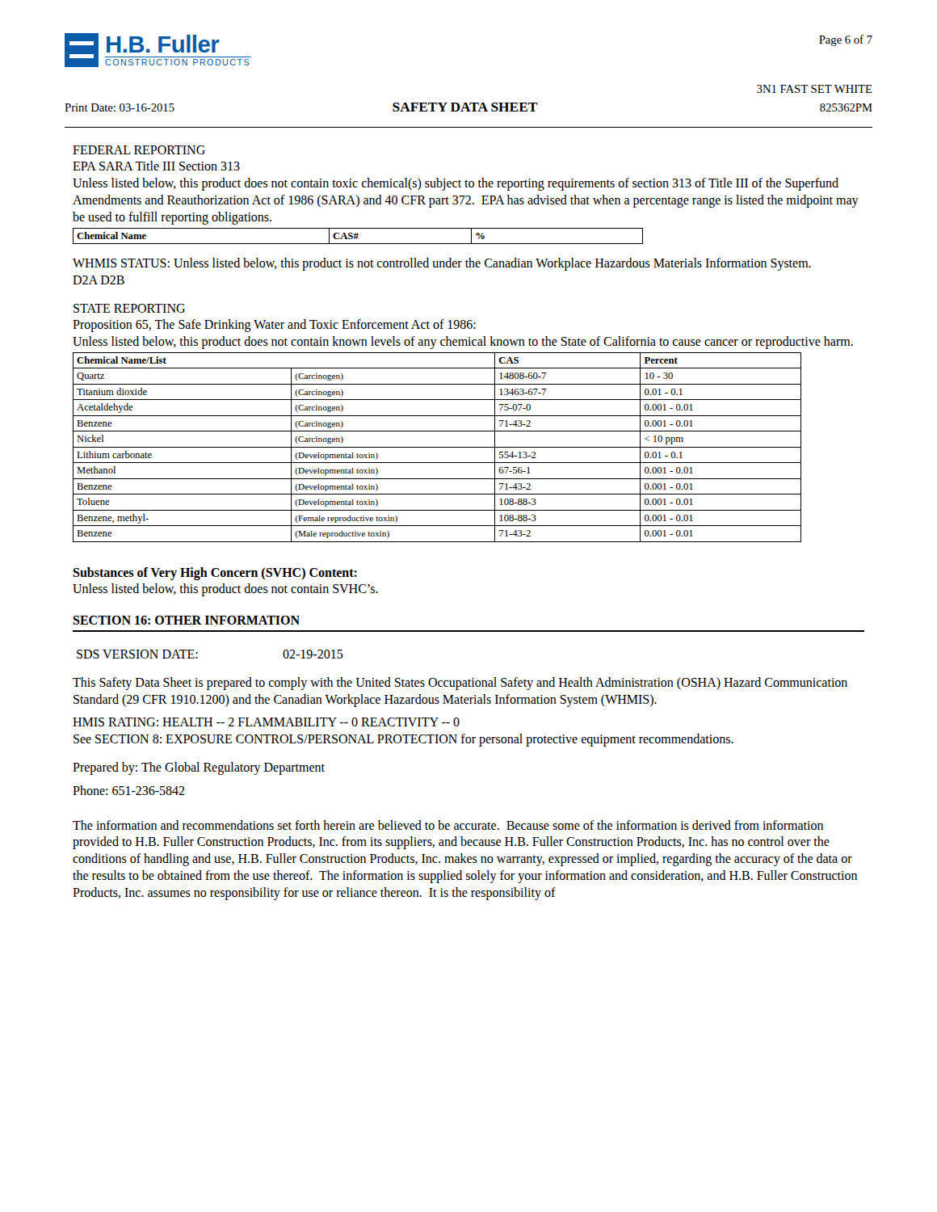H.B. Fuller
CONSTRUCTION PRODUCTS
Page 6 of 7
3N1 FAST SET WHITE
Print Date: 03-16-2015
SAFETY DATA SHEET
825362PM
FEDERAL REPORTING
EPA SARA Title III Section 313
Unless listed below, this product does not contain toxic chemical(s) subject to the reporting requirements of section 313 of Title III of the Superfund Amendments and Reauthorization Act of 1986 (SARA) and 40 CFR part 372. EPA has advised that when a percentage range is listed the midpoint may be used to fulfill reporting obligations.
| Chemical Name | CAS# | % |
| --- | --- | --- |
WHMIS STATUS: Unless listed below, this product is not controlled under the Canadian Workplace Hazardous Materials Information System.
D2A D2B
STATE REPORTING
Proposition 65, The Safe Drinking Water and Toxic Enforcement Act of 1986:
Unless listed below, this product does not contain known levels of any chemical known to the State of California to cause cancer or reproductive harm.
| Chemical Name/List | CAS | Percent |
| --- | --- | --- |
| Quartz | (Carcinogen) | 14808-60-7 | 10 - 30 |
| Titanium dioxide | (Carcinogen) | 13463-67-7 | 0.01 - 0.1 |
| Acetaldehyde | (Carcinogen) | 75-07-0 | 0.001 - 0.01 |
| Benzene | (Carcinogen) | 71-43-2 | 0.001 - 0.01 |
| Nickel | (Carcinogen) | | < 10 ppm |
| Lithium carbonate | (Developmental toxin) | 554-13-2 | 0.01 - 0.1 |
| Methanol | (Developmental toxin) | 67-56-1 | 0.001 - 0.01 |
| Benzene | (Developmental toxin) | 71-43-2 | 0.001 - 0.01 |
| Toluene | (Developmental toxin) | 108-88-3 | 0.001 - 0.01 |
| Benzene, methyl- | (Female reproductive toxin) | 108-88-3 | 0.001 - 0.01 |
| Benzene | (Male reproductive toxin) | 71-43-2 | 0.001 - 0.01 |
Substances of Very High Concern (SVHC) Content:
Unless listed below, this product does not contain SVHC’s.
SECTION 16: OTHER INFORMATION
SDS VERSION DATE: 02-19-2015
This Safety Data Sheet is prepared to comply with the United States Occupational Safety and Health Administration (OSHA) Hazard Communication Standard (29 CFR 1910.1200) and the Canadian Workplace Hazardous Materials Information System (WHMIS).
HMIS RATING: HEALTH -- 2 FLAMMABILITY -- 0 REACTIVITY -- 0
See SECTION 8: EXPOSURE CONTROLS/PERSONAL PROTECTION for personal protective equipment recommendations.
Prepared by: The Global Regulatory Department
Phone: 651-236-5842
The information and recommendations set forth herein are believed to be accurate. Because some of the information is derived from information provided to H.B. Fuller Construction Products, Inc. from its suppliers, and because H.B. Fuller Construction Products, Inc. has no control over the conditions of handling and use, H.B. Fuller Construction Products, Inc. makes no warranty, expressed or implied, regarding the accuracy of the data or the results to be obtained from the use thereof. The information is supplied solely for your information and consideration, and H.B. Fuller Construction Products, Inc. assumes no responsibility for use or reliance thereon. It is the responsibility of